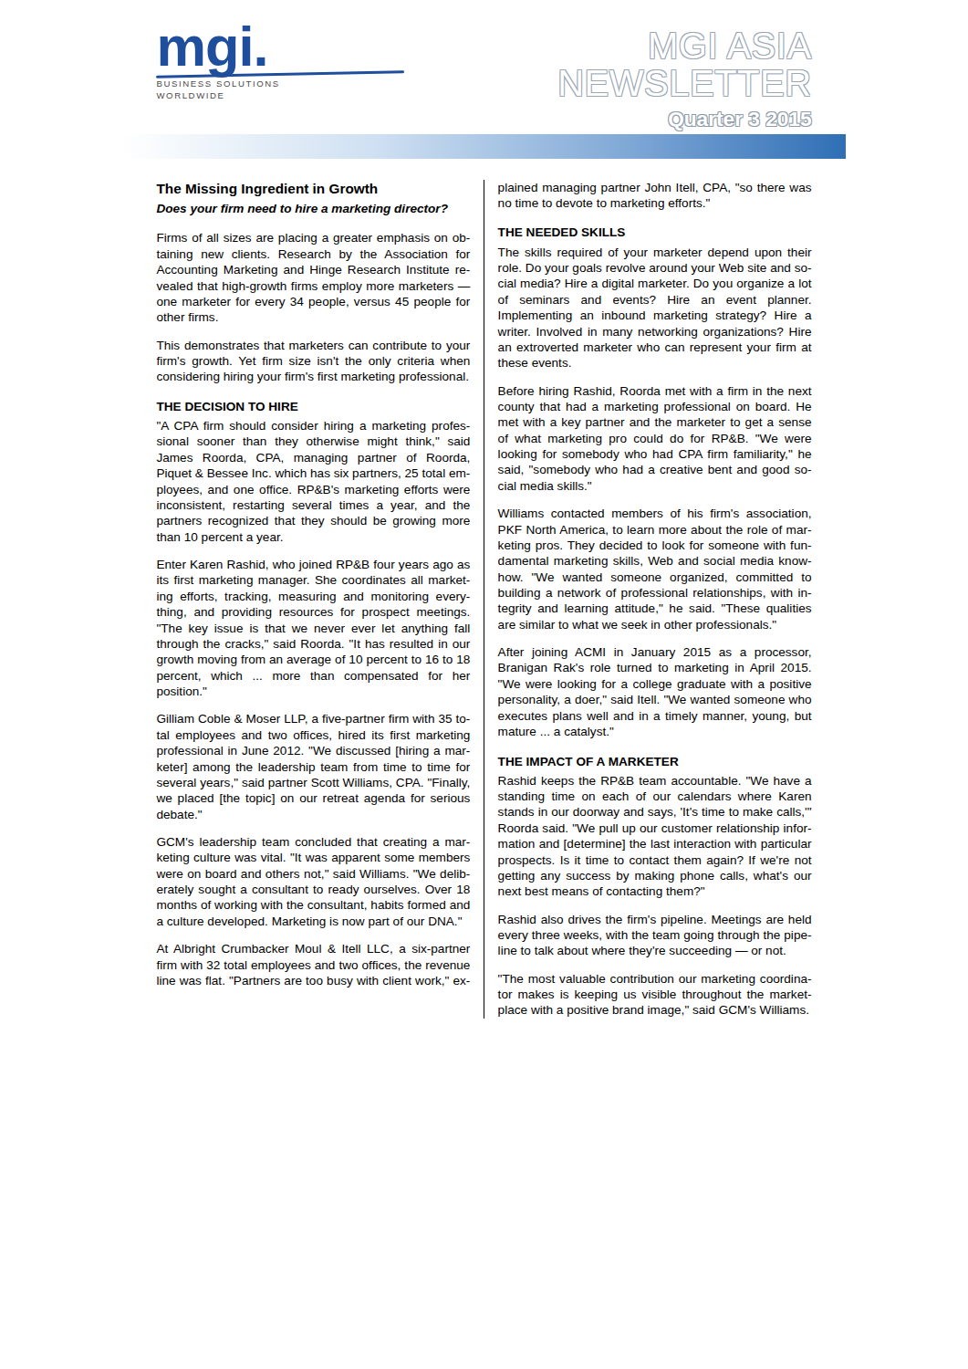mgi.
Business Solutions
Worldwide
MGI ASIA
NEWSLETTER
Quarter 3 2015
The Missing Ingredient in Growth
Does your firm need to hire a marketing director?
Firms of all sizes are placing a greater emphasis on obtaining new clients. Research by the Association for Accounting Marketing and Hinge Research Institute revealed that high-growth firms employ more marketers — one marketer for every 34 people, versus 45 people for other firms.
This demonstrates that marketers can contribute to your firm's growth. Yet firm size isn't the only criteria when considering hiring your firm's first marketing professional.
The Decision to Hire
"A CPA firm should consider hiring a marketing professional sooner than they otherwise might think," said James Roorda, CPA, managing partner of Roorda, Piquet & Bessee Inc. which has six partners, 25 total employees, and one office. RP&B's marketing efforts were inconsistent, restarting several times a year, and the partners recognized that they should be growing more than 10 percent a year.
Enter Karen Rashid, who joined RP&B four years ago as its first marketing manager. She coordinates all marketing efforts, tracking, measuring and monitoring everything, and providing resources for prospect meetings. "The key issue is that we never ever let anything fall through the cracks," said Roorda. "It has resulted in our growth moving from an average of 10 percent to 16 to 18 percent, which ... more than compensated for her position."
Gilliam Coble & Moser LLP, a five-partner firm with 35 total employees and two offices, hired its first marketing professional in June 2012. "We discussed [hiring a marketer] among the leadership team from time to time for several years," said partner Scott Williams, CPA. "Finally, we placed [the topic] on our retreat agenda for serious debate."
GCM's leadership team concluded that creating a marketing culture was vital. "It was apparent some members were on board and others not," said Williams. "We deliberately sought a consultant to ready ourselves. Over 18 months of working with the consultant, habits formed and a culture developed. Marketing is now part of our DNA."
At Albright Crumbacker Moul & Itell LLC, a six-partner firm with 32 total employees and two offices, the revenue line was flat. "Partners are too busy with client work," explained managing partner John Itell, CPA, "so there was no time to devote to marketing efforts."
The Needed Skills
The skills required of your marketer depend upon their role. Do your goals revolve around your Web site and social media? Hire a digital marketer. Do you organize a lot of seminars and events? Hire an event planner. Implementing an inbound marketing strategy? Hire a writer. Involved in many networking organizations? Hire an extroverted marketer who can represent your firm at these events.
Before hiring Rashid, Roorda met with a firm in the next county that had a marketing professional on board. He met with a key partner and the marketer to get a sense of what marketing pro could do for RP&B. "We were looking for somebody who had CPA firm familiarity," he said, "somebody who had a creative bent and good social media skills."
Williams contacted members of his firm's association, PKF North America, to learn more about the role of marketing pros. They decided to look for someone with fundamental marketing skills, Web and social media know-how. "We wanted someone organized, committed to building a network of professional relationships, with integrity and learning attitude," he said. "These qualities are similar to what we seek in other professionals."
After joining ACMI in January 2015 as a processor, Branigan Rak's role turned to marketing in April 2015. "We were looking for a college graduate with a positive personality, a doer," said Itell. "We wanted someone who executes plans well and in a timely manner, young, but mature ... a catalyst."
The Impact of a Marketer
Rashid keeps the RP&B team accountable. "We have a standing time on each of our calendars where Karen stands in our doorway and says, 'It's time to make calls,'" Roorda said. "We pull up our customer relationship information and [determine] the last interaction with particular prospects. Is it time to contact them again? If we're not getting any success by making phone calls, what's our next best means of contacting them?"
Rashid also drives the firm's pipeline. Meetings are held every three weeks, with the team going through the pipeline to talk about where they're succeeding — or not.
"The most valuable contribution our marketing coordinator makes is keeping us visible throughout the marketplace with a positive brand image," said GCM's Williams.